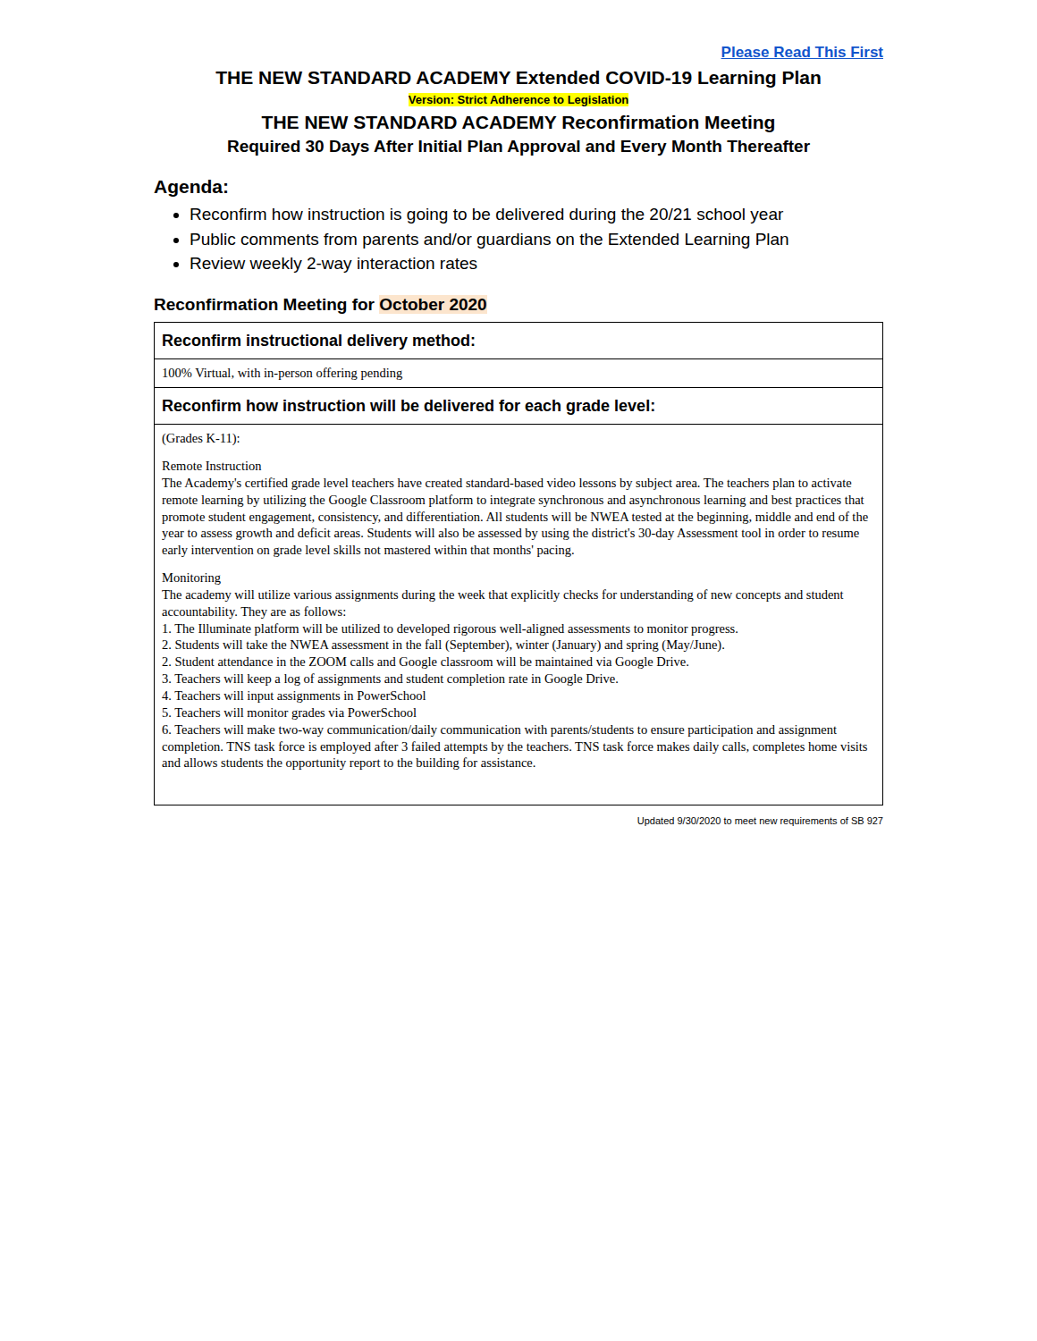Please Read This First
THE NEW STANDARD ACADEMY Extended COVID-19 Learning Plan
Version: Strict Adherence to Legislation
THE NEW STANDARD ACADEMY Reconfirmation Meeting
Required 30 Days After Initial Plan Approval and Every Month Thereafter
Agenda:
Reconfirm how instruction is going to be delivered during the 20/21 school year
Public comments from parents and/or guardians on the Extended Learning Plan
Review weekly 2-way interaction rates
Reconfirmation Meeting for October 2020
| Reconfirm instructional delivery method: |
| 100% Virtual, with in-person offering pending |
| Reconfirm how instruction will be delivered for each grade level: |
| (Grades K-11): Remote Instruction The Academy's certified grade level teachers have created standard-based video lessons by subject area. The teachers plan to activate remote learning by utilizing the Google Classroom platform to integrate synchronous and asynchronous learning and best practices that promote student engagement, consistency, and differentiation. All students will be NWEA tested at the beginning, middle and end of the year to assess growth and deficit areas. Students will also be assessed by using the district's 30-day Assessment tool in order to resume early intervention on grade level skills not mastered within that months' pacing. Monitoring The academy will utilize various assignments during the week that explicitly checks for understanding of new concepts and student accountability. They are as follows: 1. The Illuminate platform will be utilized to developed rigorous well-aligned assessments to monitor progress. 2. Students will take the NWEA assessment in the fall (September), winter (January) and spring (May/June). 2. Student attendance in the ZOOM calls and Google classroom will be maintained via Google Drive. 3. Teachers will keep a log of assignments and student completion rate in Google Drive. 4. Teachers will input assignments in PowerSchool 5. Teachers will monitor grades via PowerSchool 6. Teachers will make two-way communication/daily communication with parents/students to ensure participation and assignment completion. TNS task force is employed after 3 failed attempts by the teachers. TNS task force makes daily calls, completes home visits and allows students the opportunity report to the building for assistance. |
Updated 9/30/2020 to meet new requirements of SB 927